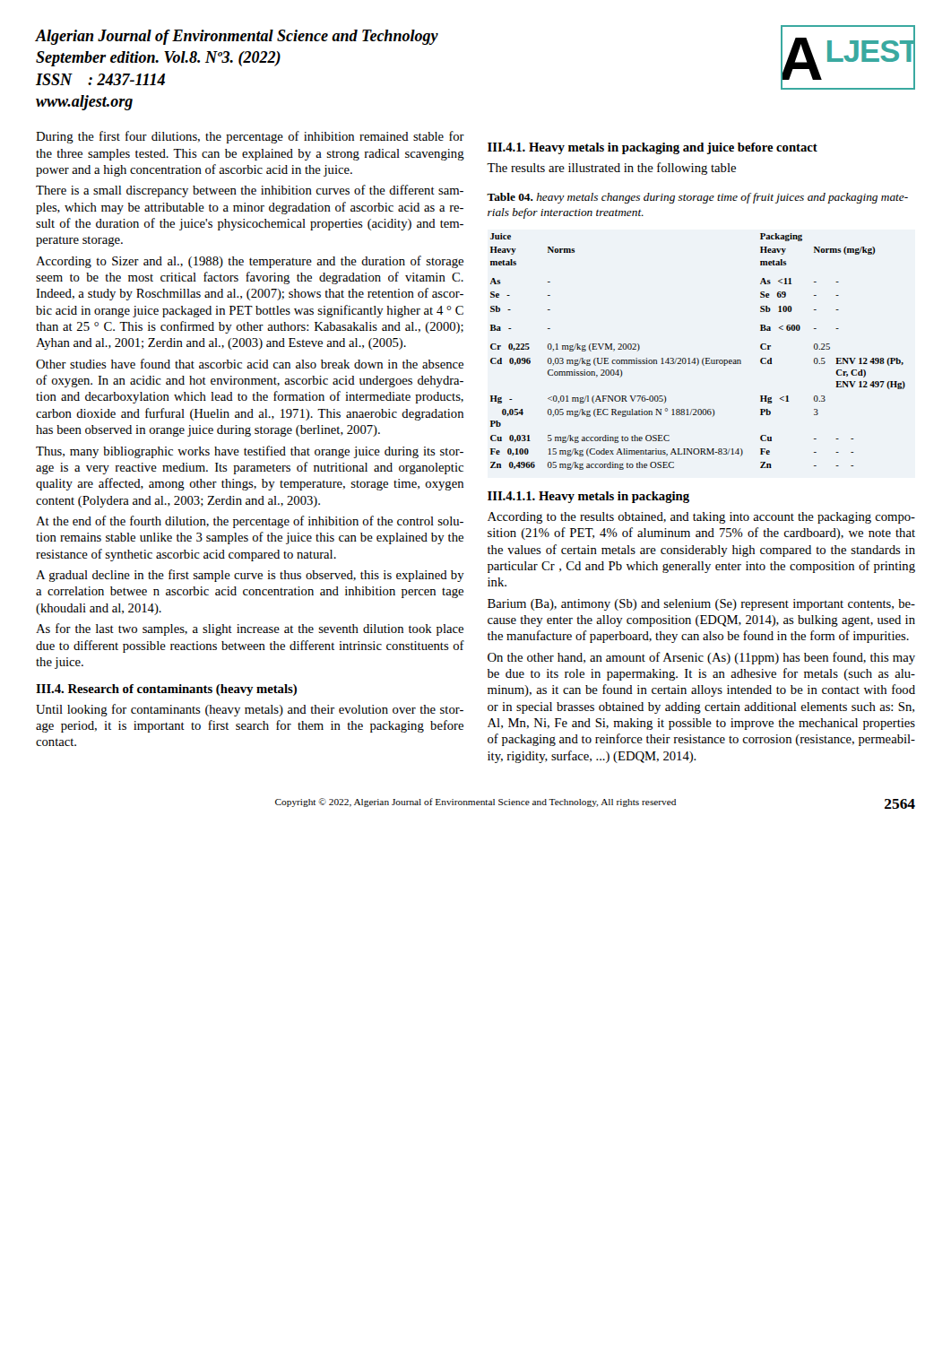Algerian Journal of Environmental Science and Technology
September edition. Vol.8. Nº3. (2022)
ISSN : 2437-1114
www.aljest.org
ALJEST
During the first four dilutions, the percentage of inhibition remained stable for the three samples tested. This can be explained by a strong radical scavenging power and a high concentration of ascorbic acid in the juice.
There is a small discrepancy between the inhibition curves of the different samples, which may be attributable to a minor degradation of ascorbic acid as a result of the duration of the juice's physicochemical properties (acidity) and temperature storage.
According to Sizer and al., (1988) the temperature and the duration of storage seem to be the most critical factors favoring the degradation of vitamin C. Indeed, a study by Roschmillas and al., (2007); shows that the retention of ascorbic acid in orange juice packaged in PET bottles was significantly higher at 4 ° C than at 25 ° C. This is confirmed by other authors: Kabasakalis and al., (2000); Ayhan and al., 2001; Zerdin and al., (2003) and Esteve and al., (2005).
Other studies have found that ascorbic acid can also break down in the absence of oxygen. In an acidic and hot environment, ascorbic acid undergoes dehydration and decarboxylation which lead to the formation of intermediate products, carbon dioxide and furfural (Huelin and al., 1971). This anaerobic degradation has been observed in orange juice during storage (berlinet, 2007).
Thus, many bibliographic works have testified that orange juice during its storage is a very reactive medium. Its parameters of nutritional and organoleptic quality are affected, among other things, by temperature, storage time, oxygen content (Polydera and al., 2003; Zerdin and al., 2003).
At the end of the fourth dilution, the percentage of inhibition of the control solution remains stable unlike the 3 samples of the juice this can be explained by the resistance of synthetic ascorbic acid compared to natural.
A gradual decline in the first sample curve is thus observed, this is explained by a correlation betwee n ascorbic acid concentration and inhibition percen tage (khoudali and al, 2014).
As for the last two samples, a slight increase at the seventh dilution took place due to different possible reactions between the different intrinsic constituents of the juice.
III.4. Research of contaminants (heavy metals)
Until looking for contaminants (heavy metals) and their evolution over the storage period, it is important to first search for them in the packaging before contact.
III.4.1. Heavy metals in packaging and juice before contact
The results are illustrated in the following table
Table 04. heavy metals changes during storage time of fruit juices and packaging materials befor interaction treatment.
| Juice | Packaging |
| --- | --- |
| Heavy metals | Norms | Heavy metals | Norms (mg/kg) |
| As | - | As <11 | - | - |
| Se - | - | Se 69 | - | - |
| Sb - | - | Sb 100 | - | - |
| Ba - | - | Ba < 600 | - | - |
| Cr 0,225 | 0,1 mg/kg (EVM, 2002) | Cr | 0.25 | |
| Cd 0,096 | 0,03 mg/kg (UE commission 143/2014) (European Commission, 2004) | Cd | 0.5 | ENV 12 498 (Pb, Cr, Cd) ENV 12 497 (Hg) |
| Hg - | <0,01 mg/l (AFNOR V76-005) | Hg <1 | 0.3 | |
| 0,054 Pb | 0,05 mg/kg (EC Regulation N ° 1881/2006) | Pb | 3 | |
| Cu 0,031 | 5 mg/kg according to the OSEC | Cu | - | - - |
| Fe 0,100 | 15 mg/kg (Codex Alimentarius, ALINORM-83/14) | Fe | - | - - |
| Zn 0,4966 | 05 mg/kg according to the OSEC | Zn | - | - - |
III.4.1.1. Heavy metals in packaging
According to the results obtained, and taking into account the packaging composition (21% of PET, 4% of aluminum and 75% of the cardboard), we note that the values of certain metals are considerably high compared to the standards in particular Cr , Cd and Pb which generally enter into the composition of printing ink.
Barium (Ba), antimony (Sb) and selenium (Se) represent important contents, because they enter the alloy composition (EDQM, 2014), as bulking agent, used in the manufacture of paperboard, they can also be found in the form of impurities.
On the other hand, an amount of Arsenic (As) (11ppm) has been found, this may be due to its role in papermaking. It is an adhesive for metals (such as aluminum), as it can be found in certain alloys intended to be in contact with food or in special brasses obtained by adding certain additional elements such as: Sn, Al, Mn, Ni, Fe and Si, making it possible to improve the mechanical properties of packaging and to reinforce their resistance to corrosion (resistance, permeability, rigidity, surface, ...) (EDQM, 2014).
Copyright © 2022, Algerian Journal of Environmental Science and Technology, All rights reserved 2564